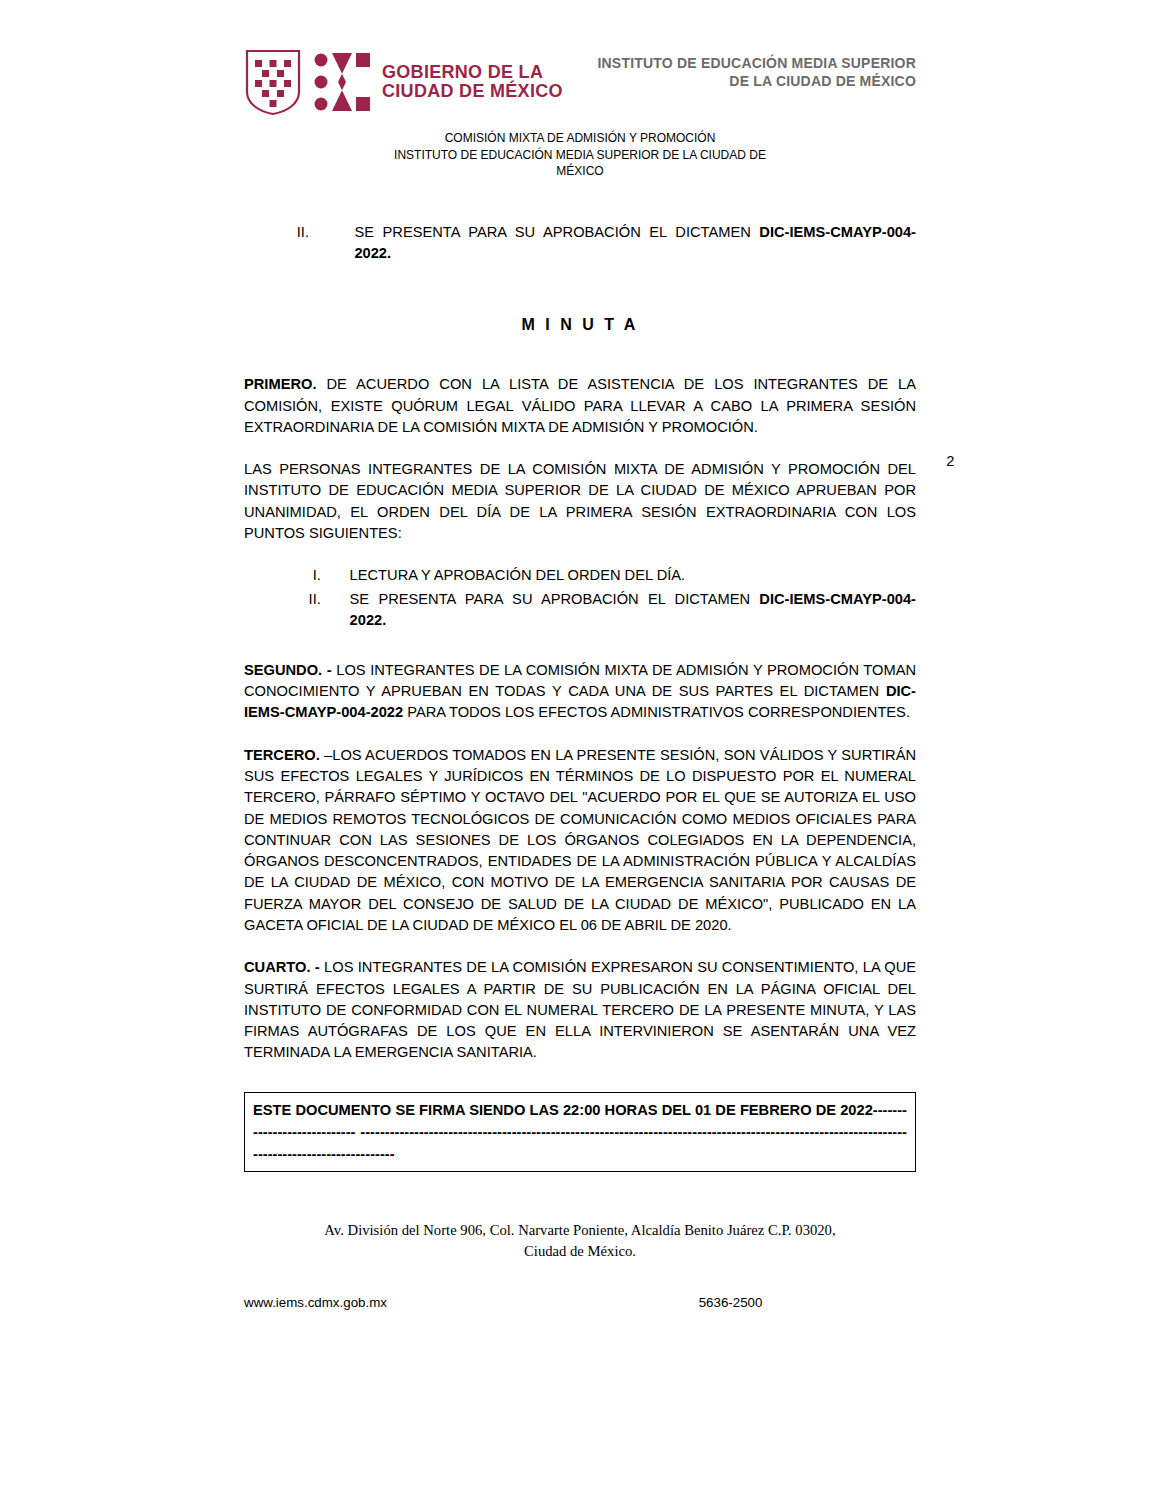GOBIERNO DE LA
CIUDAD DE MÉXICO
INSTITUTO DE EDUCACIÓN MEDIA SUPERIOR
DE LA CIUDAD DE MÉXICO
COMISIÓN MIXTA DE ADMISIÓN Y PROMOCIÓN
INSTITUTO DE EDUCACIÓN MEDIA SUPERIOR DE LA CIUDAD DE
MÉXICO
2
II. SE PRESENTA PARA SU APROBACIÓN EL DICTAMEN DIC-IEMS-CMAYP-004-2022.
M I N U T A
PRIMERO. DE ACUERDO CON LA LISTA DE ASISTENCIA DE LOS INTEGRANTES DE LA COMISIÓN, EXISTE QUÓRUM LEGAL VÁLIDO PARA LLEVAR A CABO LA PRIMERA SESIÓN EXTRAORDINARIA DE LA COMISIÓN MIXTA DE ADMISIÓN Y PROMOCIÓN.
LAS PERSONAS INTEGRANTES DE LA COMISIÓN MIXTA DE ADMISIÓN Y PROMOCIÓN DEL INSTITUTO DE EDUCACIÓN MEDIA SUPERIOR DE LA CIUDAD DE MÉXICO APRUEBAN POR UNANIMIDAD, EL ORDEN DEL DÍA DE LA PRIMERA SESIÓN EXTRAORDINARIA CON LOS PUNTOS SIGUIENTES:
I. LECTURA Y APROBACIÓN DEL ORDEN DEL DÍA.
II. SE PRESENTA PARA SU APROBACIÓN EL DICTAMEN DIC-IEMS-CMAYP-004-2022.
SEGUNDO. - LOS INTEGRANTES DE LA COMISIÓN MIXTA DE ADMISIÓN Y PROMOCIÓN TOMAN CONOCIMIENTO Y APRUEBAN EN TODAS Y CADA UNA DE SUS PARTES EL DICTAMEN DIC-IEMS-CMAYP-004-2022 PARA TODOS LOS EFECTOS ADMINISTRATIVOS CORRESPONDIENTES.
TERCERO. –LOS ACUERDOS TOMADOS EN LA PRESENTE SESIÓN, SON VÁLIDOS Y SURTIRÁN SUS EFECTOS LEGALES Y JURÍDICOS EN TÉRMINOS DE LO DISPUESTO POR EL NUMERAL TERCERO, PÁRRAFO SÉPTIMO Y OCTAVO DEL "ACUERDO POR EL QUE SE AUTORIZA EL USO DE MEDIOS REMOTOS TECNOLÓGICOS DE COMUNICACIÓN COMO MEDIOS OFICIALES PARA CONTINUAR CON LAS SESIONES DE LOS ÓRGANOS COLEGIADOS EN LA DEPENDENCIA, ÓRGANOS DESCONCENTRADOS, ENTIDADES DE LA ADMINISTRACIÓN PÚBLICA Y ALCALDÍAS DE LA CIUDAD DE MÉXICO, CON MOTIVO DE LA EMERGENCIA SANITARIA POR CAUSAS DE FUERZA MAYOR DEL CONSEJO DE SALUD DE LA CIUDAD DE MÉXICO", PUBLICADO EN LA GACETA OFICIAL DE LA CIUDAD DE MÉXICO EL 06 DE ABRIL DE 2020.
CUARTO. - LOS INTEGRANTES DE LA COMISIÓN EXPRESARON SU CONSENTIMIENTO, LA QUE SURTIRÁ EFECTOS LEGALES A PARTIR DE SU PUBLICACIÓN EN LA PÁGINA OFICIAL DEL INSTITUTO DE CONFORMIDAD CON EL NUMERAL TERCERO DE LA PRESENTE MINUTA, Y LAS FIRMAS AUTÓGRAFAS DE LOS QUE EN ELLA INTERVINIERON SE ASENTARÁN UNA VEZ TERMINADA LA EMERGENCIA SANITARIA.
ESTE DOCUMENTO SE FIRMA SIENDO LAS 22:00 HORAS DEL 01 DE FEBRERO DE 2022---------------------------- ---------------------------------------------------------------------------------------------------------------------------------------------
Av. División del Norte 906, Col. Narvarte Poniente, Alcaldía Benito Juárez C.P. 03020,
Ciudad de México.
www.iems.cdmx.gob.mx 5636-2500